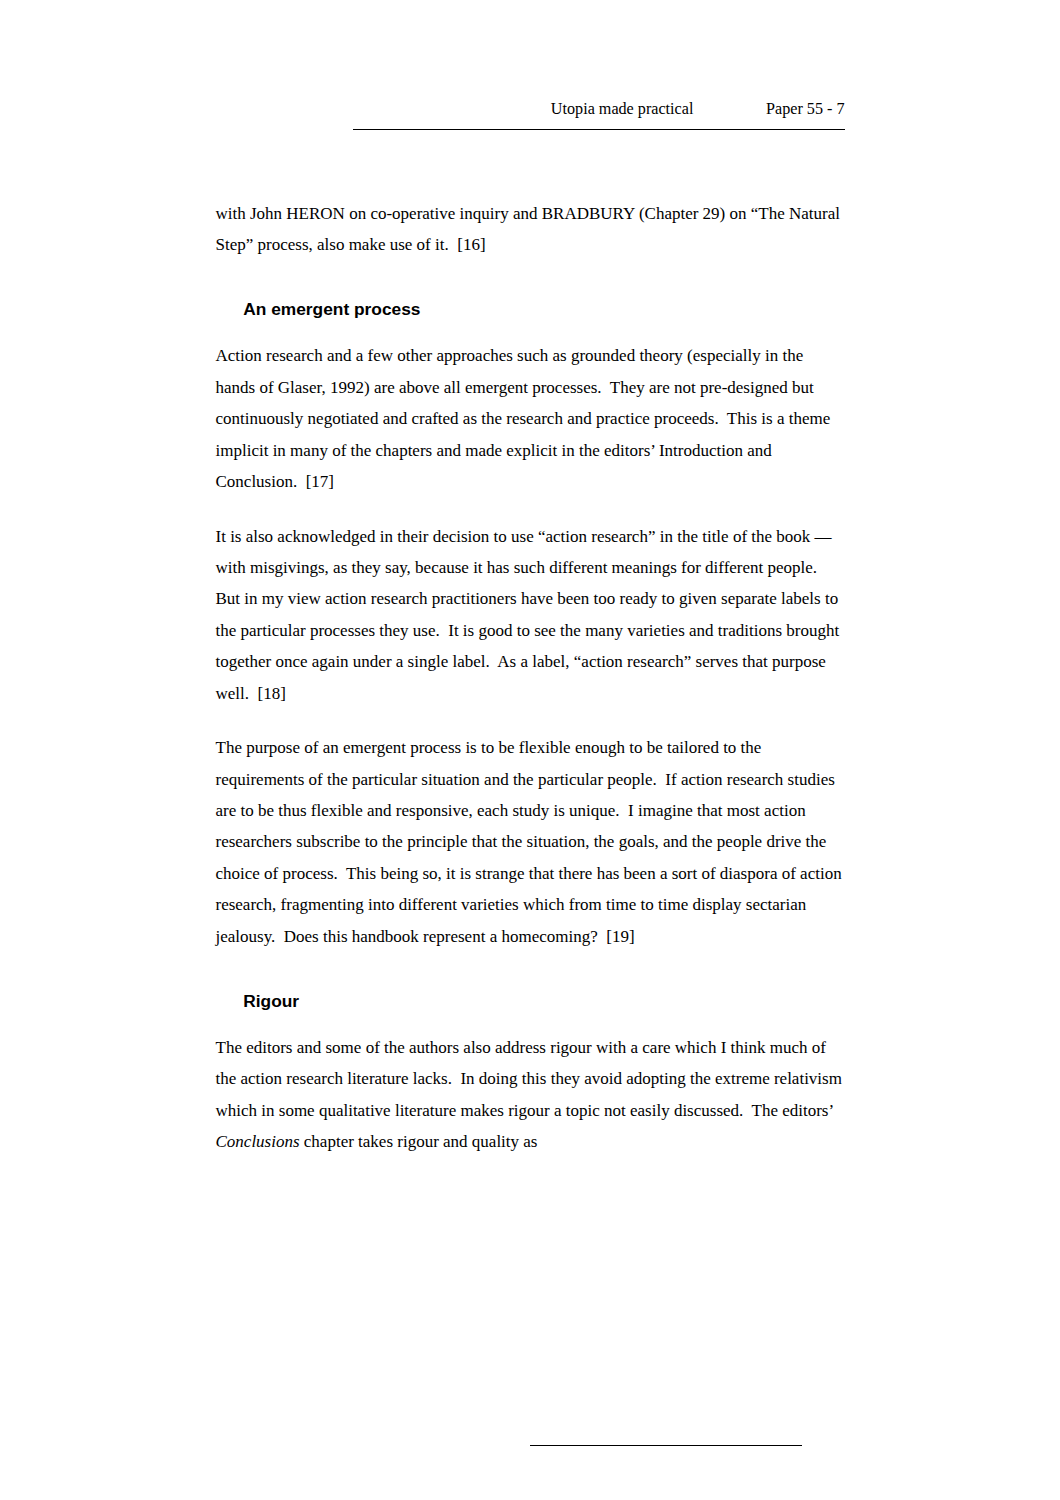Utopia made practical Paper 55 - 7
with John HERON on co-operative inquiry and BRADBURY (Chapter 29) on “The Natural Step” process, also make use of it. [16]
An emergent process
Action research and a few other approaches such as grounded theory (especially in the hands of Glaser, 1992) are above all emergent processes. They are not pre-designed but continuously negotiated and crafted as the research and practice proceeds. This is a theme implicit in many of the chapters and made explicit in the editors’ Introduction and Conclusion. [17]
It is also acknowledged in their decision to use “action research” in the title of the book — with misgivings, as they say, because it has such different meanings for different people. But in my view action research practitioners have been too ready to given separate labels to the particular processes they use. It is good to see the many varieties and traditions brought together once again under a single label. As a label, “action research” serves that purpose well. [18]
The purpose of an emergent process is to be flexible enough to be tailored to the requirements of the particular situation and the particular people. If action research studies are to be thus flexible and responsive, each study is unique. I imagine that most action researchers subscribe to the principle that the situation, the goals, and the people drive the choice of process. This being so, it is strange that there has been a sort of diaspora of action research, fragmenting into different varieties which from time to time display sectarian jealousy. Does this handbook represent a homecoming? [19]
Rigour
The editors and some of the authors also address rigour with a care which I think much of the action research literature lacks. In doing this they avoid adopting the extreme relativism which in some qualitative literature makes rigour a topic not easily discussed. The editors’ Conclusions chapter takes rigour and quality as